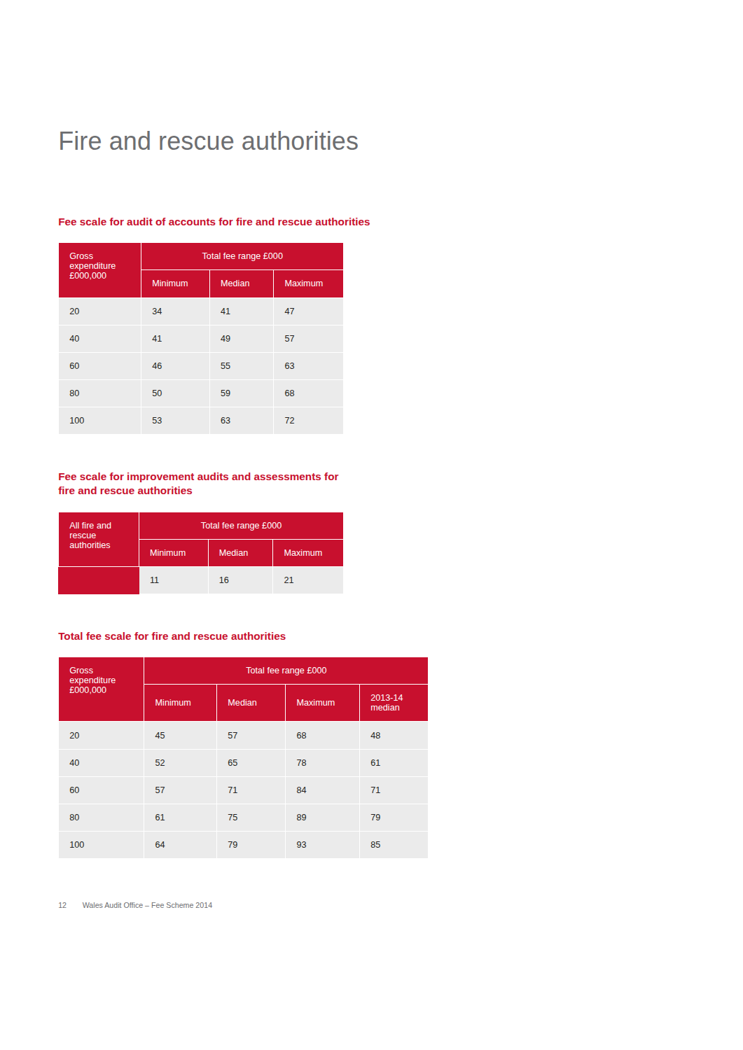Fire and rescue authorities
Fee scale for audit of accounts for fire and rescue authorities
| Gross expenditure £000,000 | Total fee range £000 |
| --- | --- |
| Minimum | Median | Maximum |
| 20 | 34 | 41 | 47 |
| 40 | 41 | 49 | 57 |
| 60 | 46 | 55 | 63 |
| 80 | 50 | 59 | 68 |
| 100 | 53 | 63 | 72 |
Fee scale for improvement audits and assessments for
fire and rescue authorities
| All fire and rescue authorities | Total fee range £000 |
| --- | --- |
| Minimum | Median | Maximum |
| | 11 | 16 | 21 |
Total fee scale for fire and rescue authorities
| Gross expenditure £000,000 | Total fee range £000 |
| --- | --- |
| Minimum | Median | Maximum | 2013-14 median |
| 20 | 45 | 57 | 68 | 48 |
| 40 | 52 | 65 | 78 | 61 |
| 60 | 57 | 71 | 84 | 71 |
| 80 | 61 | 75 | 89 | 79 |
| 100 | 64 | 79 | 93 | 85 |
12 Wales Audit Office – Fee Scheme 2014